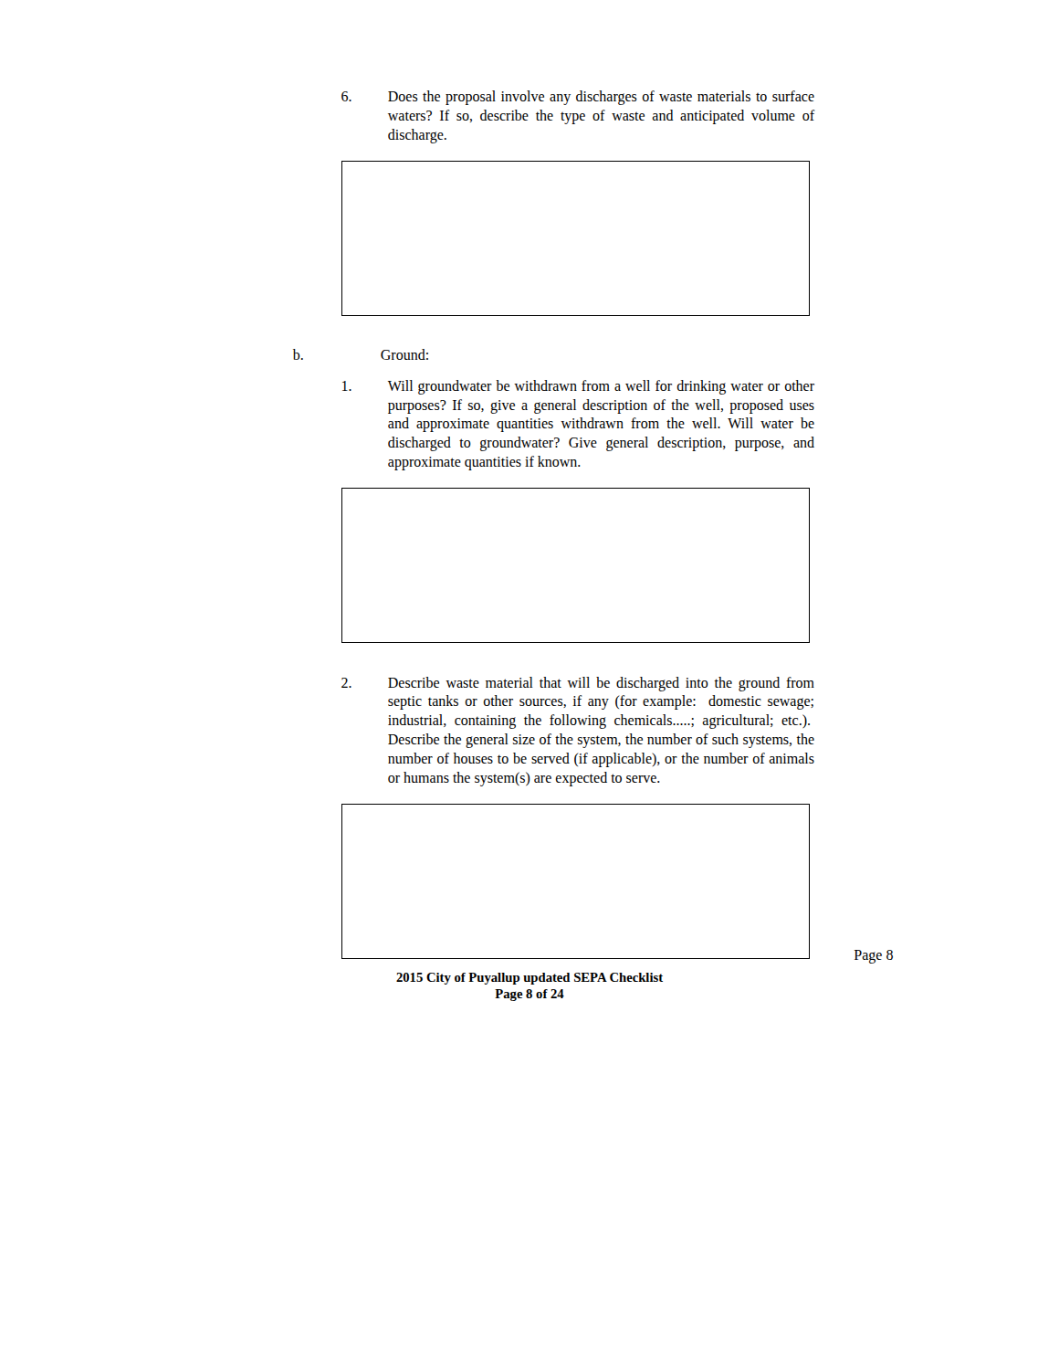6.
Does the proposal involve any discharges of waste materials to surface waters? If so, describe the type of waste and anticipated volume of discharge.
b.
Ground:
1.
Will groundwater be withdrawn from a well for drinking water or other purposes? If so, give a general description of the well, proposed uses and approximate quantities withdrawn from the well. Will water be discharged to groundwater? Give general description, purpose, and approximate quantities if known.
2.
Describe waste material that will be discharged into the ground from septic tanks or other sources, if any (for example: domestic sewage; industrial, containing the following chemicals.....; agricultural; etc.). Describe the general size of the system, the number of such systems, the number of houses to be served (if applicable), or the number of animals or humans the system(s) are expected to serve.
Page 8
2015 City of Puyallup updated SEPA Checklist
Page 8 of 24